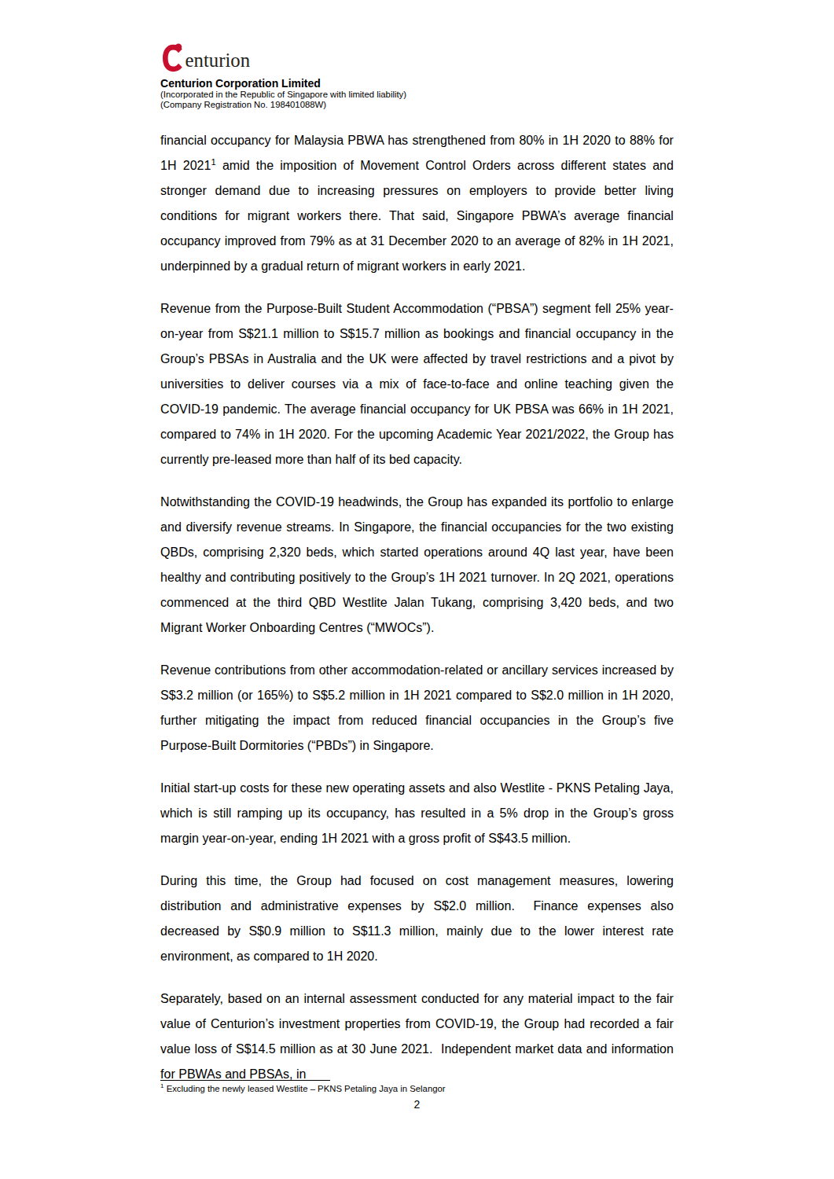Centurion Corporation Limited
(Incorporated in the Republic of Singapore with limited liability)
(Company Registration No. 198401088W)
financial occupancy for Malaysia PBWA has strengthened from 80% in 1H 2020 to 88% for 1H 20211 amid the imposition of Movement Control Orders across different states and stronger demand due to increasing pressures on employers to provide better living conditions for migrant workers there. That said, Singapore PBWA’s average financial occupancy improved from 79% as at 31 December 2020 to an average of 82% in 1H 2021, underpinned by a gradual return of migrant workers in early 2021.
Revenue from the Purpose-Built Student Accommodation (“PBSA”) segment fell 25% year-on-year from S$21.1 million to S$15.7 million as bookings and financial occupancy in the Group’s PBSAs in Australia and the UK were affected by travel restrictions and a pivot by universities to deliver courses via a mix of face-to-face and online teaching given the COVID-19 pandemic. The average financial occupancy for UK PBSA was 66% in 1H 2021, compared to 74% in 1H 2020. For the upcoming Academic Year 2021/2022, the Group has currently pre-leased more than half of its bed capacity.
Notwithstanding the COVID-19 headwinds, the Group has expanded its portfolio to enlarge and diversify revenue streams. In Singapore, the financial occupancies for the two existing QBDs, comprising 2,320 beds, which started operations around 4Q last year, have been healthy and contributing positively to the Group’s 1H 2021 turnover. In 2Q 2021, operations commenced at the third QBD Westlite Jalan Tukang, comprising 3,420 beds, and two Migrant Worker Onboarding Centres (“MWOCs”).
Revenue contributions from other accommodation-related or ancillary services increased by S$3.2 million (or 165%) to S$5.2 million in 1H 2021 compared to S$2.0 million in 1H 2020, further mitigating the impact from reduced financial occupancies in the Group’s five Purpose-Built Dormitories (“PBDs”) in Singapore.
Initial start-up costs for these new operating assets and also Westlite - PKNS Petaling Jaya, which is still ramping up its occupancy, has resulted in a 5% drop in the Group’s gross margin year-on-year, ending 1H 2021 with a gross profit of S$43.5 million.
During this time, the Group had focused on cost management measures, lowering distribution and administrative expenses by S$2.0 million. Finance expenses also decreased by S$0.9 million to S$11.3 million, mainly due to the lower interest rate environment, as compared to 1H 2020.
Separately, based on an internal assessment conducted for any material impact to the fair value of Centurion’s investment properties from COVID-19, the Group had recorded a fair value loss of S$14.5 million as at 30 June 2021. Independent market data and information for PBWAs and PBSAs, in
1 Excluding the newly leased Westlite – PKNS Petaling Jaya in Selangor
2